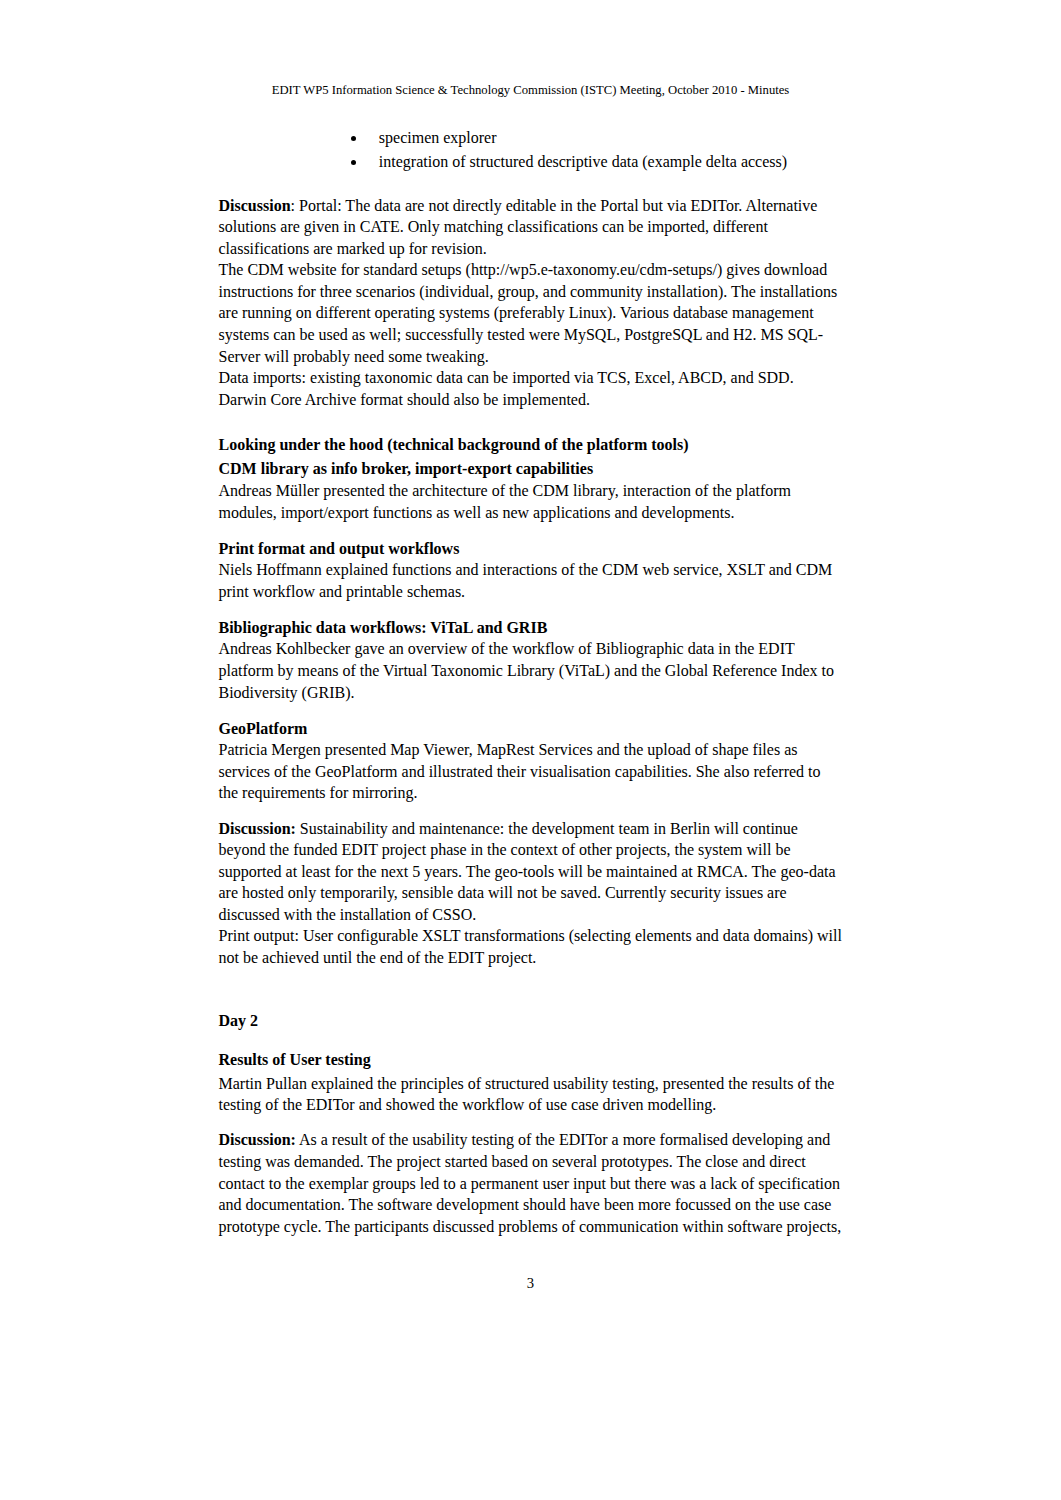EDIT WP5 Information Science & Technology Commission (ISTC) Meeting, October 2010 - Minutes
specimen explorer
integration of structured descriptive data (example delta access)
Discussion: Portal: The data are not directly editable in the Portal but via EDITor. Alternative solutions are given in CATE. Only matching classifications can be imported, different classifications are marked up for revision.
The CDM website for standard setups (http://wp5.e-taxonomy.eu/cdm-setups/) gives download instructions for three scenarios (individual, group, and community installation). The installations are running on different operating systems (preferably Linux). Various database management systems can be used as well; successfully tested were MySQL, PostgreSQL and H2. MS SQL-Server will probably need some tweaking.
Data imports: existing taxonomic data can be imported via TCS, Excel, ABCD, and SDD. Darwin Core Archive format should also be implemented.
Looking under the hood (technical background of the platform tools)
CDM library as info broker, import-export capabilities
Andreas Müller presented the architecture of the CDM library, interaction of the platform modules, import/export functions as well as new applications and developments.
Print format and output workflows
Niels Hoffmann explained functions and interactions of the CDM web service, XSLT and CDM print workflow and printable schemas.
Bibliographic data workflows: ViTaL and GRIB
Andreas Kohlbecker gave an overview of the workflow of Bibliographic data in the EDIT platform by means of the Virtual Taxonomic Library (ViTaL) and the Global Reference Index to Biodiversity (GRIB).
GeoPlatform
Patricia Mergen presented Map Viewer, MapRest Services and the upload of shape files as services of the GeoPlatform and illustrated their visualisation capabilities. She also referred to the requirements for mirroring.
Discussion: Sustainability and maintenance: the development team in Berlin will continue beyond the funded EDIT project phase in the context of other projects, the system will be supported at least for the next 5 years. The geo-tools will be maintained at RMCA. The geo-data are hosted only temporarily, sensible data will not be saved. Currently security issues are discussed with the installation of CSSO.
Print output: User configurable XSLT transformations (selecting elements and data domains) will not be achieved until the end of the EDIT project.
Day 2
Results of User testing
Martin Pullan explained the principles of structured usability testing, presented the results of the testing of the EDITor and showed the workflow of use case driven modelling.
Discussion: As a result of the usability testing of the EDITor a more formalised developing and testing was demanded. The project started based on several prototypes. The close and direct contact to the exemplar groups led to a permanent user input but there was a lack of specification and documentation. The software development should have been more focussed on the use case prototype cycle. The participants discussed problems of communication within software projects,
3